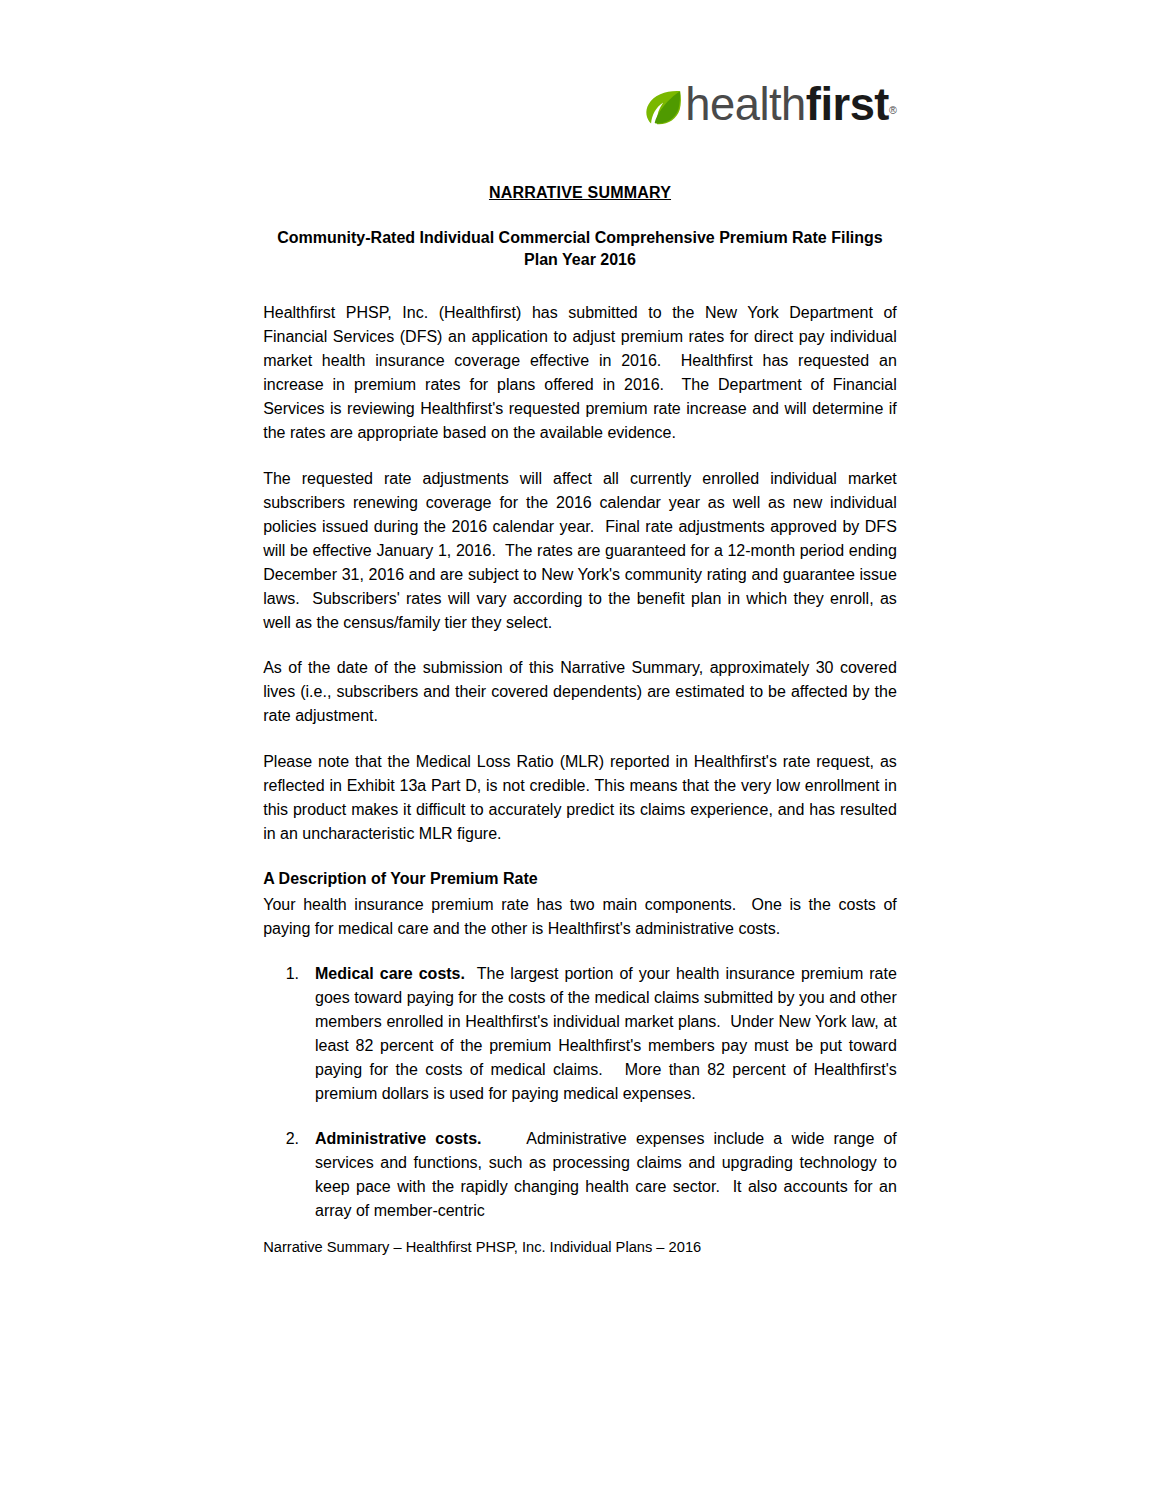health first®
NARRATIVE SUMMARY
Community-Rated Individual Commercial Comprehensive Premium Rate Filings
Plan Year 2016
Healthfirst PHSP, Inc. (Healthfirst) has submitted to the New York Department of Financial Services (DFS) an application to adjust premium rates for direct pay individual market health insurance coverage effective in 2016. Healthfirst has requested an increase in premium rates for plans offered in 2016. The Department of Financial Services is reviewing Healthfirst's requested premium rate increase and will determine if the rates are appropriate based on the available evidence.
The requested rate adjustments will affect all currently enrolled individual market subscribers renewing coverage for the 2016 calendar year as well as new individual policies issued during the 2016 calendar year. Final rate adjustments approved by DFS will be effective January 1, 2016. The rates are guaranteed for a 12-month period ending December 31, 2016 and are subject to New York's community rating and guarantee issue laws. Subscribers' rates will vary according to the benefit plan in which they enroll, as well as the census/family tier they select.
As of the date of the submission of this Narrative Summary, approximately 30 covered lives (i.e., subscribers and their covered dependents) are estimated to be affected by the rate adjustment.
Please note that the Medical Loss Ratio (MLR) reported in Healthfirst's rate request, as reflected in Exhibit 13a Part D, is not credible. This means that the very low enrollment in this product makes it difficult to accurately predict its claims experience, and has resulted in an uncharacteristic MLR figure.
A Description of Your Premium Rate
Your health insurance premium rate has two main components. One is the costs of paying for medical care and the other is Healthfirst's administrative costs.
Medical care costs. The largest portion of your health insurance premium rate goes toward paying for the costs of the medical claims submitted by you and other members enrolled in Healthfirst's individual market plans. Under New York law, at least 82 percent of the premium Healthfirst's members pay must be put toward paying for the costs of medical claims. More than 82 percent of Healthfirst's premium dollars is used for paying medical expenses.
Administrative costs. Administrative expenses include a wide range of services and functions, such as processing claims and upgrading technology to keep pace with the rapidly changing health care sector. It also accounts for an array of member-centric
Narrative Summary – Healthfirst PHSP, Inc. Individual Plans – 2016